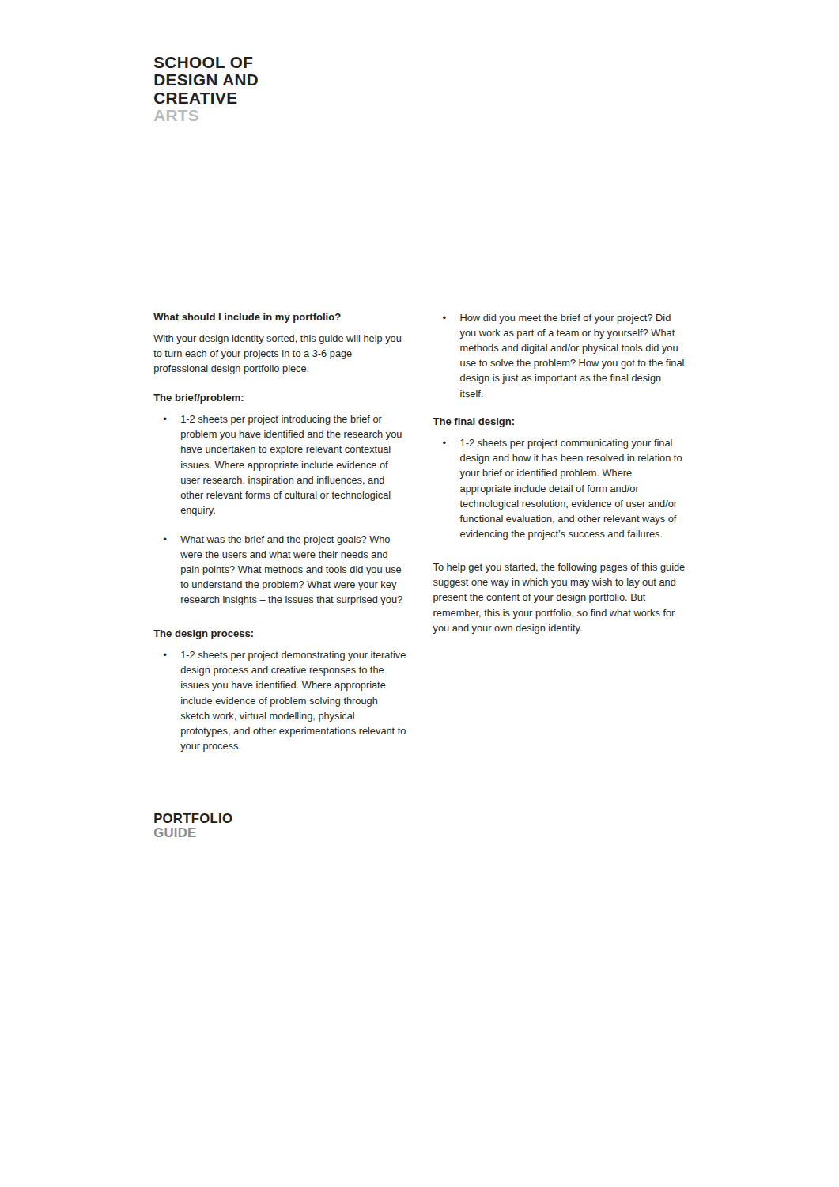School of Design and Creative Arts
What should I include in my portfolio?
With your design identity sorted, this guide will help you to turn each of your projects in to a 3-6 page professional design portfolio piece.
The brief/problem:
1-2 sheets per project introducing the brief or problem you have identified and the research you have undertaken to explore relevant contextual issues. Where appropriate include evidence of user research, inspiration and influences, and other relevant forms of cultural or technological enquiry.
What was the brief and the project goals? Who were the users and what were their needs and pain points? What methods and tools did you use to understand the problem? What were your key research insights – the issues that surprised you?
The design process:
1-2 sheets per project demonstrating your iterative design process and creative responses to the issues you have identified. Where appropriate include evidence of problem solving through sketch work, virtual modelling, physical prototypes, and other experimentations relevant to your process.
How did you meet the brief of your project? Did you work as part of a team or by yourself? What methods and digital and/or physical tools did you use to solve the problem? How you got to the final design is just as important as the final design itself.
The final design:
1-2 sheets per project communicating your final design and how it has been resolved in relation to your brief or identified problem. Where appropriate include detail of form and/or technological resolution, evidence of user and/or functional evaluation, and other relevant ways of evidencing the project’s success and failures.
To help get you started, the following pages of this guide suggest one way in which you may wish to lay out and present the content of your design portfolio. But remember, this is your portfolio, so find what works for you and your own design identity.
Portfolio Guide